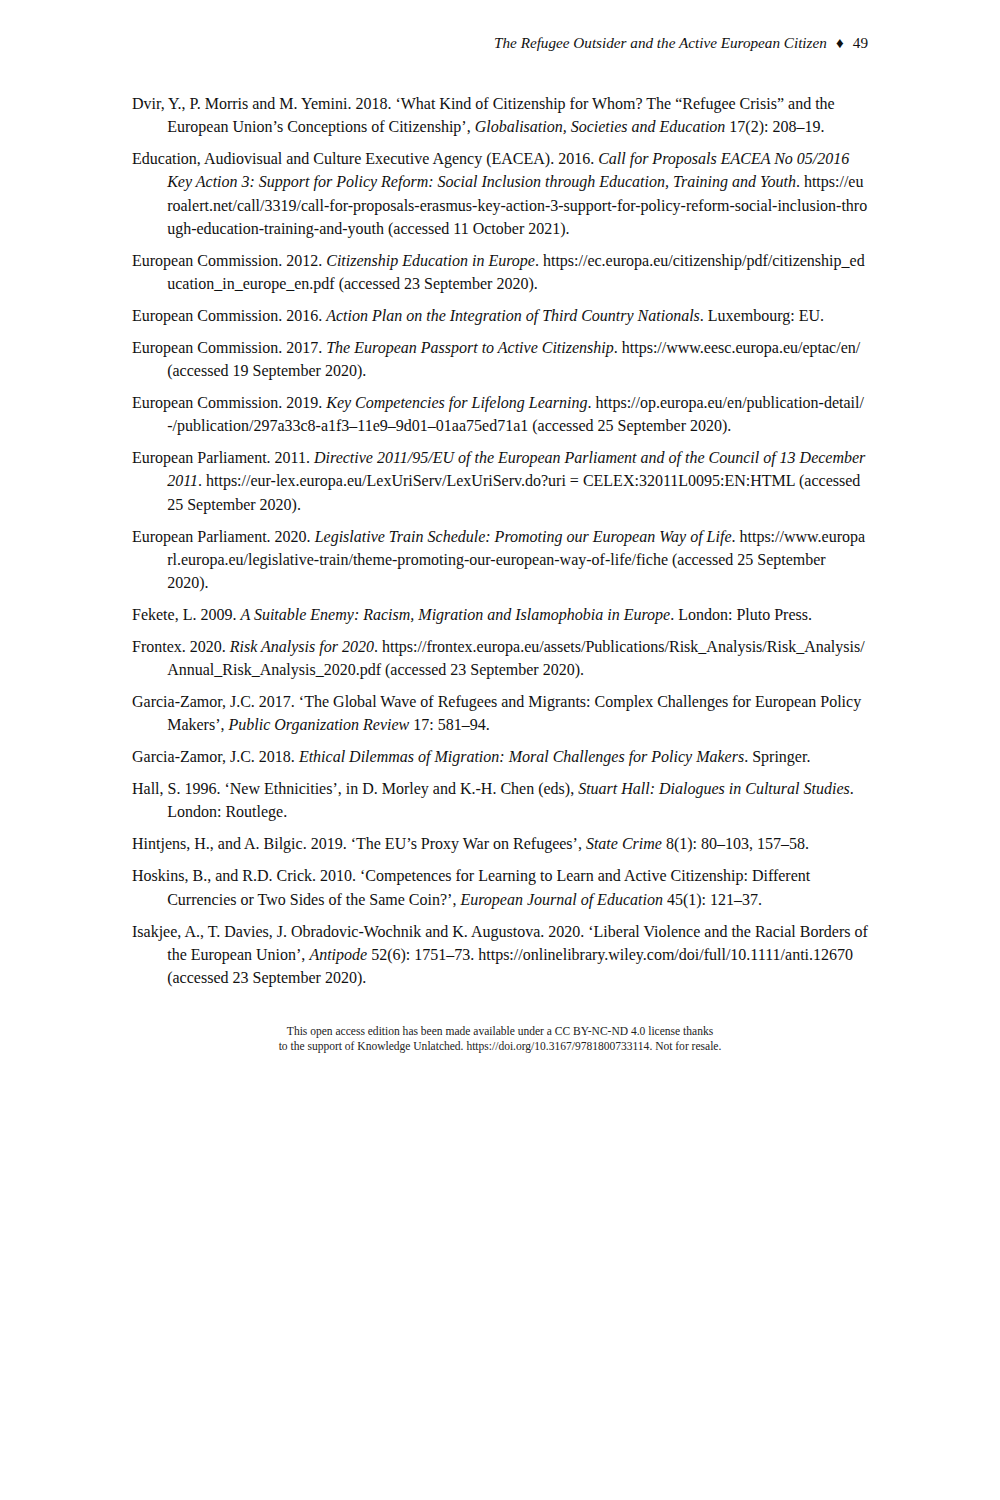The Refugee Outsider and the Active European Citizen♦49
Dvir, Y., P. Morris and M. Yemini. 2018. ‘What Kind of Citizenship for Whom? The “Refugee Crisis” and the European Union’s Conceptions of Citizenship’, Globalisation, Societies and Education 17(2): 208–19.
Education, Audiovisual and Culture Executive Agency (EACEA). 2016. Call for Proposals EACEA No 05/2016 Key Action 3: Support for Policy Reform: Social Inclusion through Education, Training and Youth. https://euroalert.net/call/3319/call-for-proposals-erasmus-key-action-3-support-for-policy-reform-social-inclusion-through-education-training-and-youth (accessed 11 October 2021).
European Commission. 2012. Citizenship Education in Europe. https://ec.europa.eu/citizenship/pdf/citizenship_education_in_europe_en.pdf (accessed 23 September 2020).
European Commission. 2016. Action Plan on the Integration of Third Country Nationals. Luxembourg: EU.
European Commission. 2017. The European Passport to Active Citizenship. https://www.eesc.europa.eu/eptac/en/ (accessed 19 September 2020).
European Commission. 2019. Key Competencies for Lifelong Learning. https://op.europa.eu/en/publication-detail/-/publication/297a33c8-a1f3–11e9–9d01–01aa75ed71a1 (accessed 25 September 2020).
European Parliament. 2011. Directive 2011/95/EU of the European Parliament and of the Council of 13 December 2011. https://eur-lex.europa.eu/LexUriServ/LexUriServ.do?uri = CELEX:32011L0095:EN:HTML (accessed 25 September 2020).
European Parliament. 2020. Legislative Train Schedule: Promoting our European Way of Life. https://www.europarl.europa.eu/legislative-train/theme-promoting-our-european-way-of-life/fiche (accessed 25 September 2020).
Fekete, L. 2009. A Suitable Enemy: Racism, Migration and Islamophobia in Europe. London: Pluto Press.
Frontex. 2020. Risk Analysis for 2020. https://frontex.europa.eu/assets/Publications/Risk_Analysis/Risk_Analysis/Annual_Risk_Analysis_2020.pdf (accessed 23 September 2020).
Garcia-Zamor, J.C. 2017. ‘The Global Wave of Refugees and Migrants: Complex Challenges for European Policy Makers’, Public Organization Review 17: 581–94.
Garcia-Zamor, J.C. 2018. Ethical Dilemmas of Migration: Moral Challenges for Policy Makers. Springer.
Hall, S. 1996. ‘New Ethnicities’, in D. Morley and K.-H. Chen (eds), Stuart Hall: Dialogues in Cultural Studies. London: Routlege.
Hintjens, H., and A. Bilgic. 2019. ‘The EU’s Proxy War on Refugees’, State Crime 8(1): 80–103, 157–58.
Hoskins, B., and R.D. Crick. 2010. ‘Competences for Learning to Learn and Active Citizenship: Different Currencies or Two Sides of the Same Coin?’, European Journal of Education 45(1): 121–37.
Isakjee, A., T. Davies, J. Obradovic-Wochnik and K. Augustova. 2020. ‘Liberal Violence and the Racial Borders of the European Union’, Antipode 52(6): 1751–73. https://onlinelibrary.wiley.com/doi/full/10.1111/anti.12670 (accessed 23 September 2020).
This open access edition has been made available under a CC BY-NC-ND 4.0 license thanks
to the support of Knowledge Unlatched. https://doi.org/10.3167/9781800733114. Not for resale.